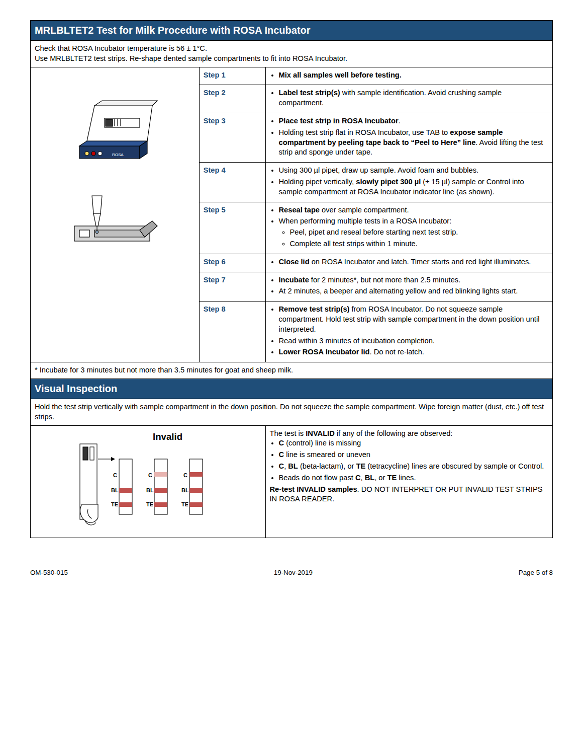| MRLBLTET2 Test for Milk Procedure with ROSA Incubator |
| Check that ROSA Incubator temperature is 56 ± 1°C. Use MRLBLTET2 test strips. Re-shape dented sample compartments to fit into ROSA Incubator. |
| ROSA | Step 1 | Mix all samples well before testing. |
| Step 2 | Label test strip(s) with sample identification. Avoid crushing sample compartment. |
| Step 3 | Place test strip in ROSA Incubator . Holding test strip flat in ROSA Incubator, use TAB to expose sample compartment by peeling tape back to “Peel to Here” line . Avoid lifting the test strip and sponge under tape. |
| Step 4 | Using 300 µl pipet, draw up sample. Avoid foam and bubbles. Holding pipet vertically, slowly pipet 300 µl (± 15 µl) sample or Control into sample compartment at ROSA Incubator indicator line (as shown). |
| Step 5 | Reseal tape over sample compartment. When performing multiple tests in a ROSA Incubator: Peel, pipet and reseal before starting next test strip. Complete all test strips within 1 minute. |
| Step 6 | Close lid on ROSA Incubator and latch. Timer starts and red light illuminates. |
| Step 7 | Incubate for 2 minutes*, but not more than 2.5 minutes. At 2 minutes, a beeper and alternating yellow and red blinking lights start. |
| Step 8 | Remove test strip(s) from ROSA Incubator. Do not squeeze sample compartment. Hold test strip with sample compartment in the down position until interpreted. Read within 3 minutes of incubation completion. Lower ROSA Incubator lid . Do not re-latch. |
| * Incubate for 3 minutes but not more than 3.5 minutes for goat and sheep milk. |
| Visual Inspection |
| Hold the test strip vertically with sample compartment in the down position. Do not squeeze the sample compartment. Wipe foreign matter (dust, etc.) off test strips. |
| Invalid C BL TE C BL TE C BL TE | The test is INVALID if any of the following are observed: C (control) line is missing C line is smeared or uneven C , BL (beta-lactam), or TE (tetracycline) lines are obscured by sample or Control. Beads do not flow past C , BL , or TE lines. Re-test INVALID samples . DO NOT INTERPRET OR PUT INVALID TEST STRIPS IN ROSA READER. |
OM-530-015 19-Nov-2019 Page 5 of 8